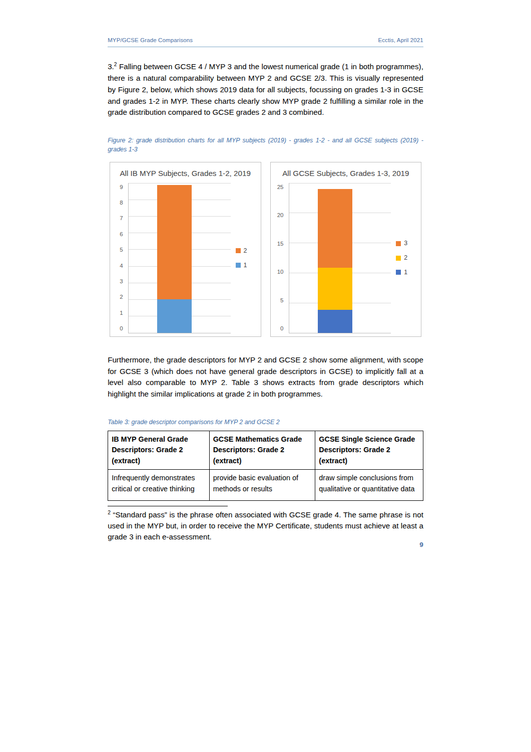MYP/GCSE Grade Comparisons
Ecctis, April 2021
3.2 Falling between GCSE 4 / MYP 3 and the lowest numerical grade (1 in both programmes), there is a natural comparability between MYP 2 and GCSE 2/3. This is visually represented by Figure 2, below, which shows 2019 data for all subjects, focussing on grades 1-3 in GCSE and grades 1-2 in MYP. These charts clearly show MYP grade 2 fulfilling a similar role in the grade distribution compared to GCSE grades 2 and 3 combined.
Figure 2: grade distribution charts for all MYP subjects (2019) - grades 1-2 - and all GCSE subjects (2019) - grades 1-3
All IB MYP Subjects, Grades 1-2, 2019
9876543210
2
1
All GCSE Subjects, Grades 1-3, 2019
2520151050
3
2
1
Furthermore, the grade descriptors for MYP 2 and GCSE 2 show some alignment, with scope for GCSE 3 (which does not have general grade descriptors in GCSE) to implicitly fall at a level also comparable to MYP 2. Table 3 shows extracts from grade descriptors which highlight the similar implications at grade 2 in both programmes.
Table 3: grade descriptor comparisons for MYP 2 and GCSE 2
| IB MYP General Grade Descriptors: Grade 2 (extract) | GCSE Mathematics Grade Descriptors: Grade 2 (extract) | GCSE Single Science Grade Descriptors: Grade 2 (extract) |
| --- | --- | --- |
| Infrequently demonstrates critical or creative thinking | provide basic evaluation of methods or results | draw simple conclusions from qualitative or quantitative data |
2 “Standard pass” is the phrase often associated with GCSE grade 4. The same phrase is not used in the MYP but, in order to receive the MYP Certificate, students must achieve at least a grade 3 in each e-assessment.
9